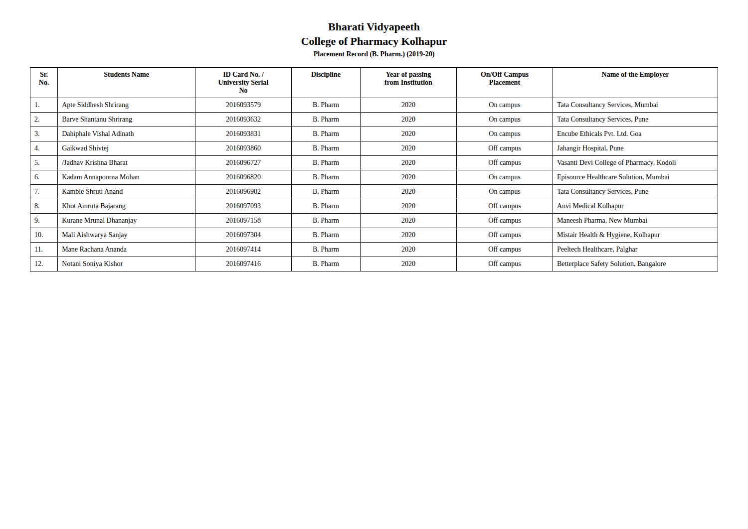Bharati Vidyapeeth
College of Pharmacy Kolhapur
Placement Record (B. Pharm.) (2019-20)
| Sr. No. | Students Name | ID Card No. / University Serial No | Discipline | Year of passing from Institution | On/Off Campus Placement | Name of the Employer |
| --- | --- | --- | --- | --- | --- | --- |
| 1. | Apte Siddhesh Shrirang | 2016093579 | B. Pharm | 2020 | On campus | Tata Consultancy Services, Mumbai |
| 2. | Barve Shantanu Shrirang | 2016093632 | B. Pharm | 2020 | On campus | Tata Consultancy Services, Pune |
| 3. | Dahiphale Vishal Adinath | 2016093831 | B. Pharm | 2020 | On campus | Encube Ethicals Pvt. Ltd. Goa |
| 4. | Gaikwad Shivtej | 2016093860 | B. Pharm | 2020 | Off campus | Jahangir Hospital, Pune |
| 5. | /Jadhav Krishna Bharat | 2016096727 | B. Pharm | 2020 | Off campus | Vasanti Devi College of Pharmacy, Kodoli |
| 6. | Kadam Annapoorna Mohan | 2016096820 | B. Pharm | 2020 | On campus | Episource Healthcare Solution, Mumbai |
| 7. | Kamble Shruti Anand | 2016096902 | B. Pharm | 2020 | On campus | Tata Consultancy Services, Pune |
| 8. | Khot Amruta Bajarang | 2016097093 | B. Pharm | 2020 | Off campus | Anvi Medical Kolhapur |
| 9. | Kurane Mrunal Dhananjay | 2016097158 | B. Pharm | 2020 | Off campus | Maneesh Pharma, New Mumbai |
| 10. | Mali Aishwarya Sanjay | 2016097304 | B. Pharm | 2020 | Off campus | Mistair Health & Hygiene, Kolhapur |
| 11. | Mane Rachana Ananda | 2016097414 | B. Pharm | 2020 | Off campus | Peeltech Healthcare, Palghar |
| 12. | Notani Soniya Kishor | 2016097416 | B. Pharm | 2020 | Off campus | Betterplace Safety Solution, Bangalore |